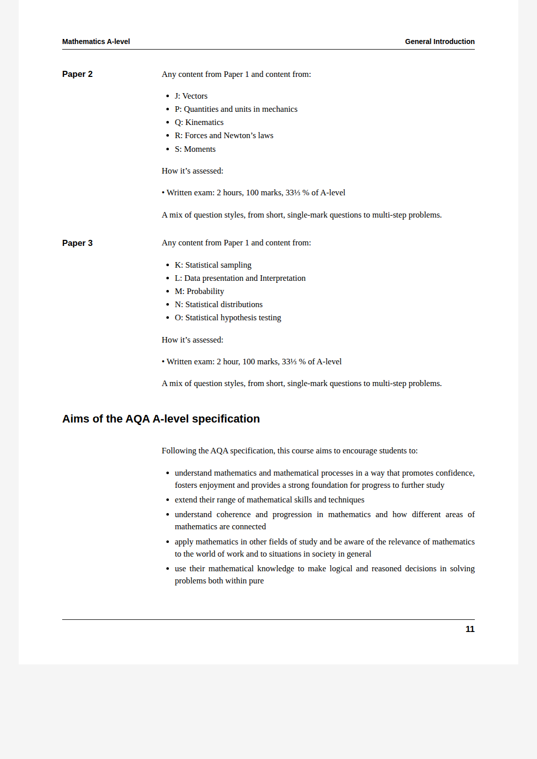Mathematics A-level General Introduction
Paper 2
Any content from Paper 1 and content from:
J: Vectors
P: Quantities and units in mechanics
Q: Kinematics
R: Forces and Newton’s laws
S: Moments
How it’s assessed:
• Written exam: 2 hours, 100 marks, 33⅓ % of A-level
A mix of question styles, from short, single-mark questions to multi-step problems.
Paper 3
Any content from Paper 1 and content from:
K: Statistical sampling
L: Data presentation and Interpretation
M: Probability
N: Statistical distributions
O: Statistical hypothesis testing
How it’s assessed:
• Written exam: 2 hour, 100 marks, 33⅓ % of A-level
A mix of question styles, from short, single-mark questions to multi-step problems.
Aims of the AQA A-level specification
Following the AQA specification, this course aims to encourage students to:
understand mathematics and mathematical processes in a way that promotes confidence, fosters enjoyment and provides a strong foundation for progress to further study
extend their range of mathematical skills and techniques
understand coherence and progression in mathematics and how different areas of mathematics are connected
apply mathematics in other fields of study and be aware of the relevance of mathematics to the world of work and to situations in society in general
use their mathematical knowledge to make logical and reasoned decisions in solving problems both within pure
11